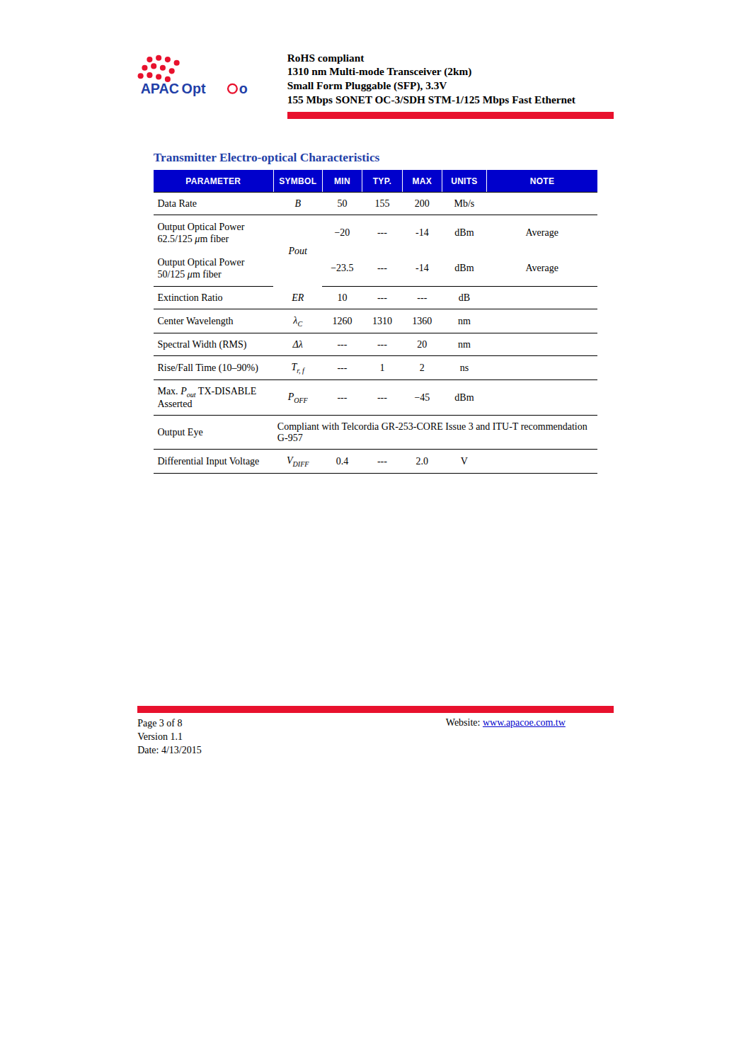APAC Opt o
RoHS compliant
1310 nm Multi-mode Transceiver (2km)
Small Form Pluggable (SFP), 3.3V
155 Mbps SONET OC-3/SDH STM-1/125 Mbps Fast Ethernet
Transmitter Electro-optical Characteristics
| PARAMETER | SYMBOL | MIN | TYP. | MAX | UNITS | NOTE |
| --- | --- | --- | --- | --- | --- | --- |
| Data Rate | B | 50 | 155 | 200 | Mb/s | |
| Output Optical Power 62.5/125 μ m fiber | Pout | −20 | --- | -14 | dBm | Average |
| Output Optical Power 50/125 μ m fiber | −23.5 | --- | -14 | dBm | Average |
| Extinction Ratio | ER | 10 | --- | --- | dB | |
| Center Wavelength | λ C | 1260 | 1310 | 1360 | nm | |
| Spectral Width (RMS) | Δλ | --- | --- | 20 | nm | |
| Rise/Fall Time (10–90%) | T r, f | --- | 1 | 2 | ns | |
| Max. P out TX-DISABLE Asserted | P OFF | --- | --- | −45 | dBm | |
| Output Eye | Compliant with Telcordia GR-253-CORE Issue 3 and ITU-T recommendation G-957 |
| Differential Input Voltage | V DIFF | 0.4 | --- | 2.0 | V | |
Page 3 of 8
Version 1.1
Date: 4/13/2015
Website: www.apacoe.com.tw